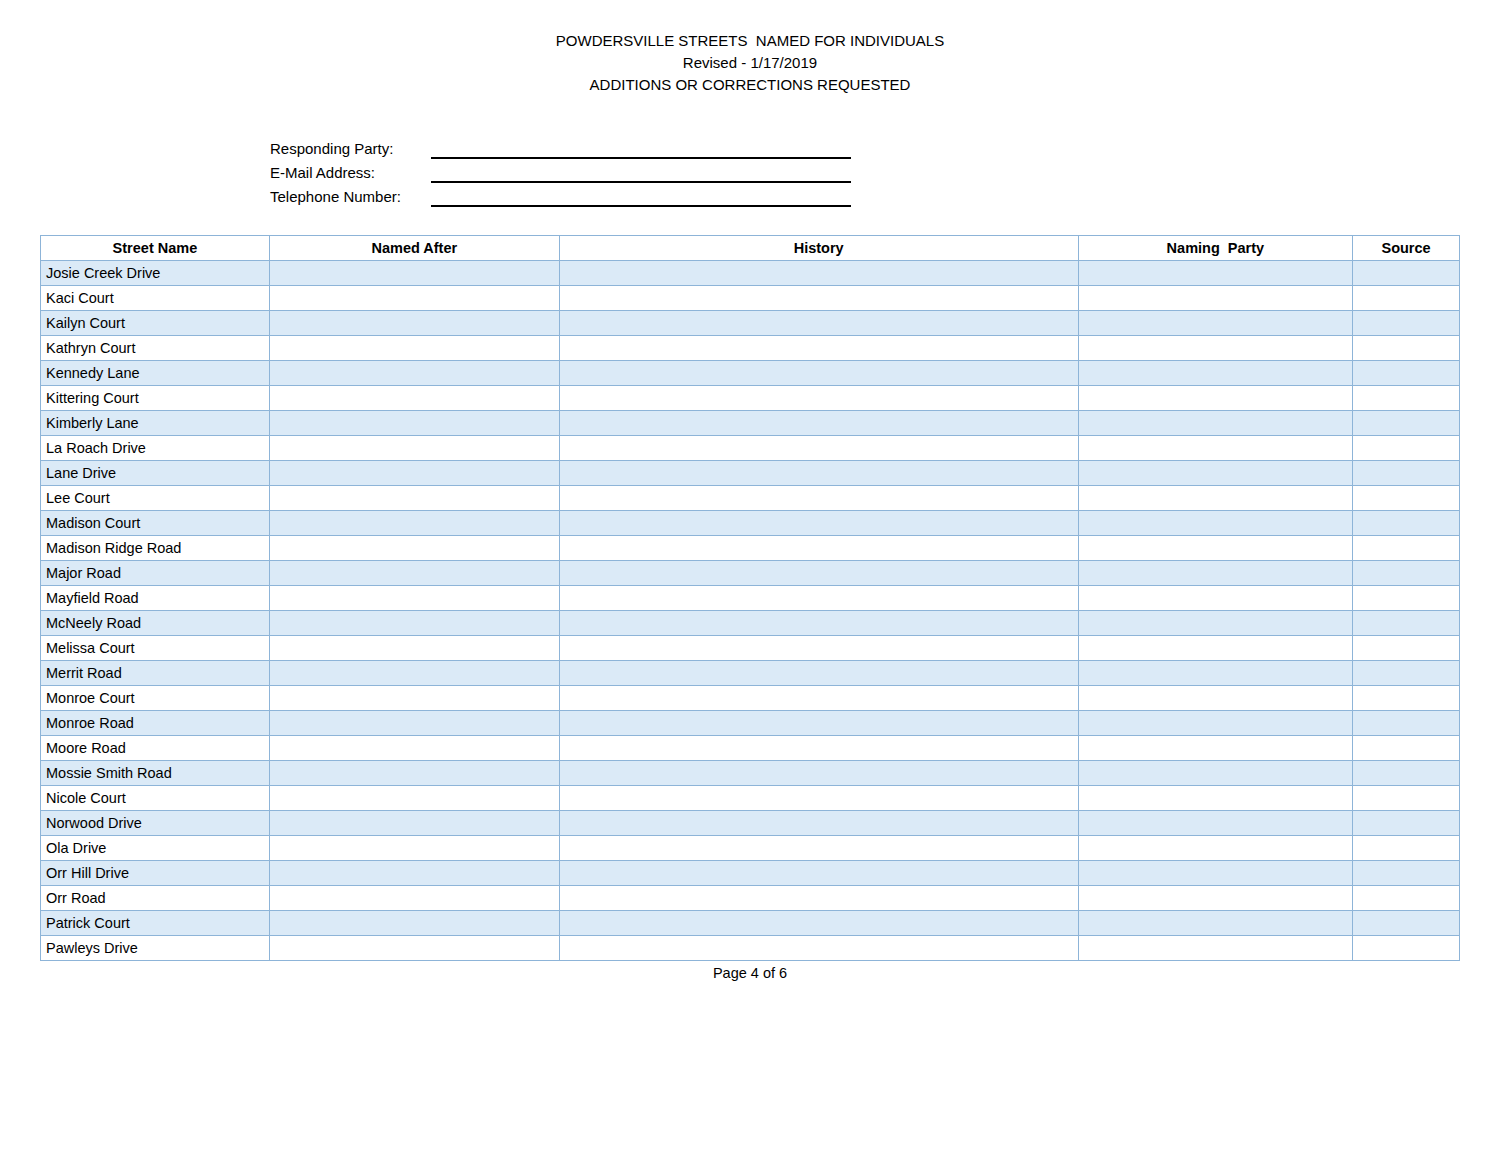POWDERSVILLE STREETS NAMED FOR INDIVIDUALS
Revised - 1/17/2019
ADDITIONS OR CORRECTIONS REQUESTED
| Responding Party: | |
| E-Mail Address: | |
| Telephone Number: | |
| Street Name | Named After | History | Naming Party | Source |
| --- | --- | --- | --- | --- |
| Josie Creek Drive | | | | |
| Kaci Court | | | | |
| Kailyn Court | | | | |
| Kathryn Court | | | | |
| Kennedy Lane | | | | |
| Kittering Court | | | | |
| Kimberly Lane | | | | |
| La Roach Drive | | | | |
| Lane Drive | | | | |
| Lee Court | | | | |
| Madison Court | | | | |
| Madison Ridge Road | | | | |
| Major Road | | | | |
| Mayfield Road | | | | |
| McNeely Road | | | | |
| Melissa Court | | | | |
| Merrit Road | | | | |
| Monroe Court | | | | |
| Monroe Road | | | | |
| Moore Road | | | | |
| Mossie Smith Road | | | | |
| Nicole Court | | | | |
| Norwood Drive | | | | |
| Ola Drive | | | | |
| Orr Hill Drive | | | | |
| Orr Road | | | | |
| Patrick Court | | | | |
| Pawleys Drive | | | | |
Page 4 of 6